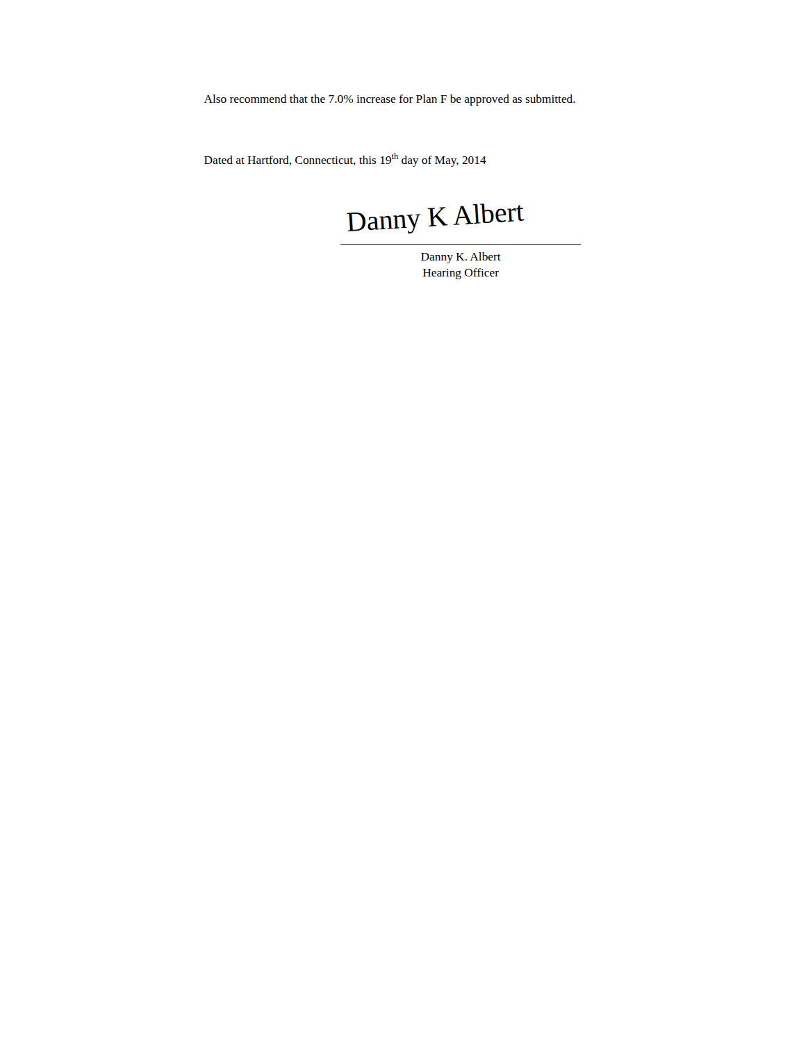Also recommend that the 7.0% increase for Plan F be approved as submitted.
Dated at Hartford, Connecticut, this 19th day of May, 2014
Danny K Albert
Danny K. Albert
Hearing Officer